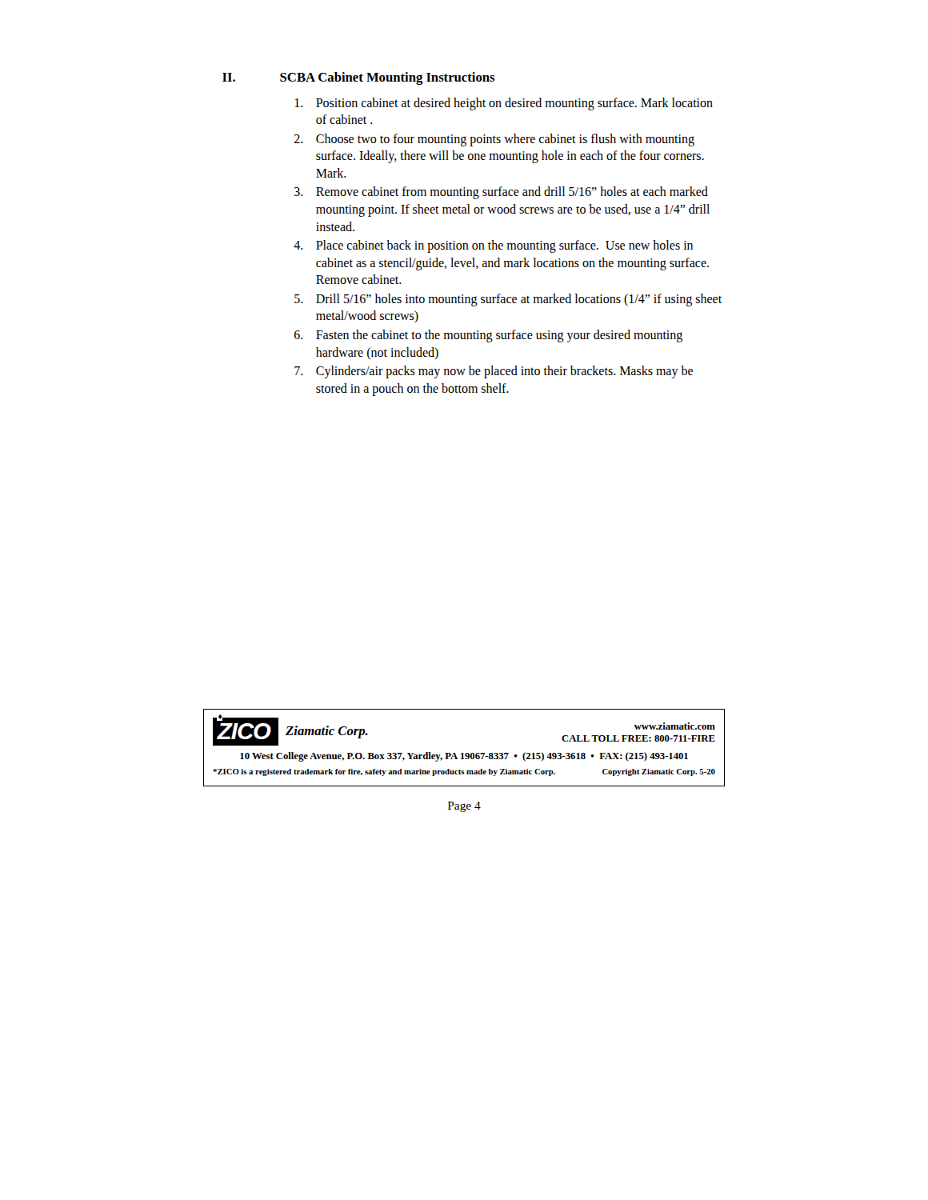II. SCBA Cabinet Mounting Instructions
Position cabinet at desired height on desired mounting surface. Mark location of cabinet .
Choose two to four mounting points where cabinet is flush with mounting surface. Ideally, there will be one mounting hole in each of the four corners. Mark.
Remove cabinet from mounting surface and drill 5/16” holes at each marked mounting point. If sheet metal or wood screws are to be used, use a 1/4” drill instead.
Place cabinet back in position on the mounting surface. Use new holes in cabinet as a stencil/guide, level, and mark locations on the mounting surface. Remove cabinet.
Drill 5/16” holes into mounting surface at marked locations (1/4” if using sheet metal/wood screws)
Fasten the cabinet to the mounting surface using your desired mounting hardware (not included)
Cylinders/air packs may now be placed into their brackets. Masks may be stored in a pouch on the bottom shelf.
♦ZICO Ziamatic Corp.
www.ziamatic.com CALL TOLL FREE: 800-711-FIRE
10 West College Avenue, P.O. Box 337, Yardley, PA 19067-8337 • (215) 493-3618 • FAX: (215) 493-1401
*ZICO is a registered trademark for fire, safety and marine products made by Ziamatic Corp. Copyright Ziamatic Corp. 5-20
Page 4